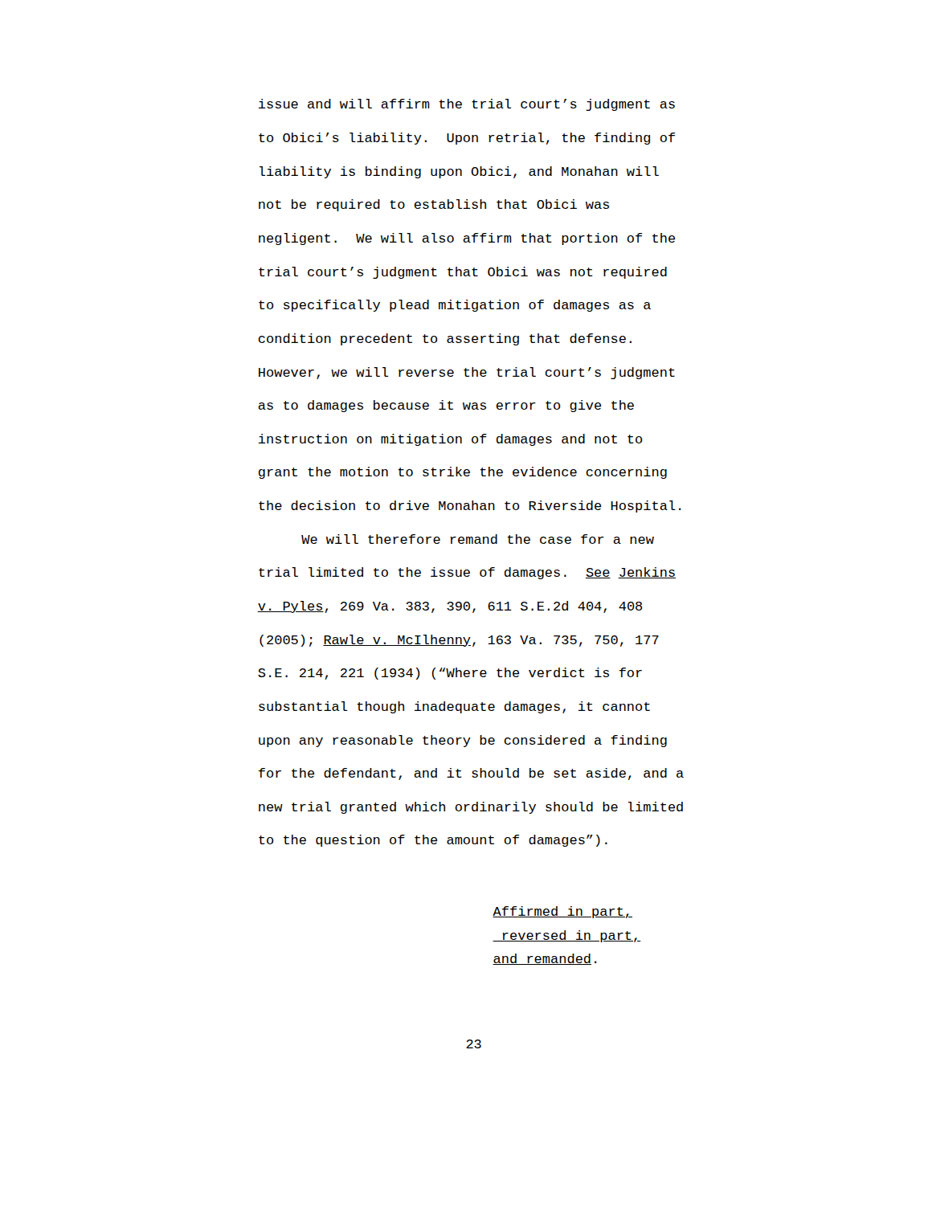issue and will affirm the trial court’s judgment as to Obici’s liability. Upon retrial, the finding of liability is binding upon Obici, and Monahan will not be required to establish that Obici was negligent. We will also affirm that portion of the trial court’s judgment that Obici was not required to specifically plead mitigation of damages as a condition precedent to asserting that defense. However, we will reverse the trial court’s judgment as to damages because it was error to give the instruction on mitigation of damages and not to grant the motion to strike the evidence concerning the decision to drive Monahan to Riverside Hospital.
We will therefore remand the case for a new trial limited to the issue of damages. See Jenkins v. Pyles, 269 Va. 383, 390, 611 S.E.2d 404, 408 (2005); Rawle v. McIlhenny, 163 Va. 735, 750, 177 S.E. 214, 221 (1934) (“Where the verdict is for substantial though inadequate damages, it cannot upon any reasonable theory be considered a finding for the defendant, and it should be set aside, and a new trial granted which ordinarily should be limited to the question of the amount of damages”).
Affirmed in part,
reversed in part,
and remanded.
23